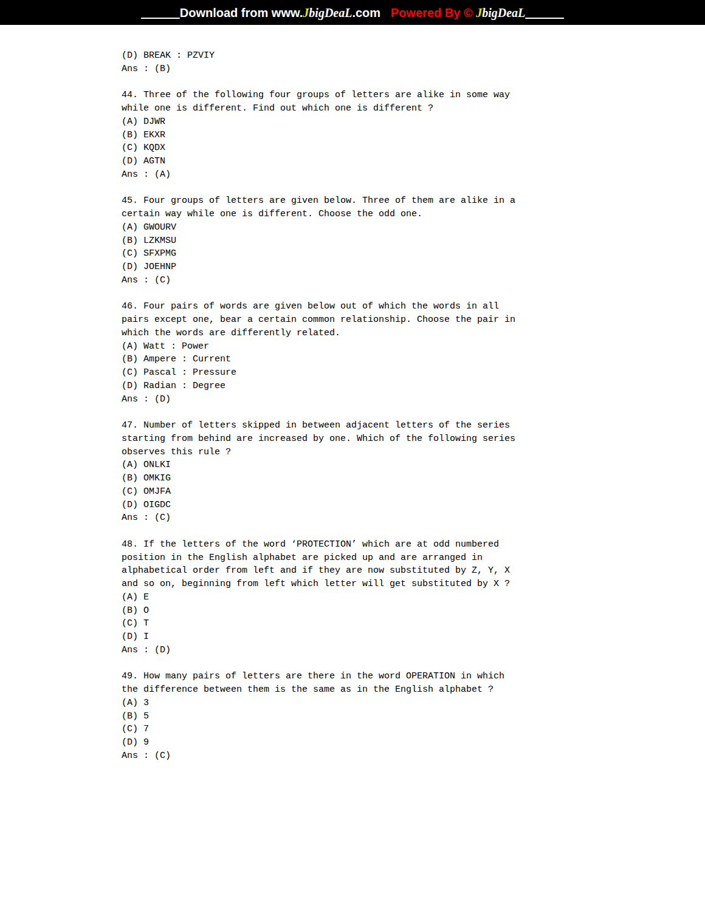Download from www. Jbig DeaL.com Powered By © Jbig DeaL
(D) BREAK : PZVIY Ans : (B)
44. Three of the following four groups of letters are alike in some way while one is different. Find out which one is different ? (A) DJWR (B) EKXR (C) KQDX (D) AGTN Ans : (A)
45. Four groups of letters are given below. Three of them are alike in a certain way while one is different. Choose the odd one. (A) GWOURV (B) LZKMSU (C) SFXPMG (D) JOEHNP Ans : (C)
46. Four pairs of words are given below out of which the words in all pairs except one, bear a certain common relationship. Choose the pair in which the words are differently related. (A) Watt : Power (B) Ampere : Current (C) Pascal : Pressure (D) Radian : Degree Ans : (D)
47. Number of letters skipped in between adjacent letters of the series starting from behind are increased by one. Which of the following series observes this rule ? (A) ONLKI (B) OMKIG (C) OMJFA (D) OIGDC Ans : (C)
48. If the letters of the word ‘PROTECTION’ which are at odd numbered position in the English alphabet are picked up and are arranged in alphabetical order from left and if they are now substituted by Z, Y, X and so on, beginning from left which letter will get substituted by X ? (A) E (B) O (C) T (D) I Ans : (D)
49. How many pairs of letters are there in the word OPERATION in which the difference between them is the same as in the English alphabet ? (A) 3 (B) 5 (C) 7 (D) 9 Ans : (C)